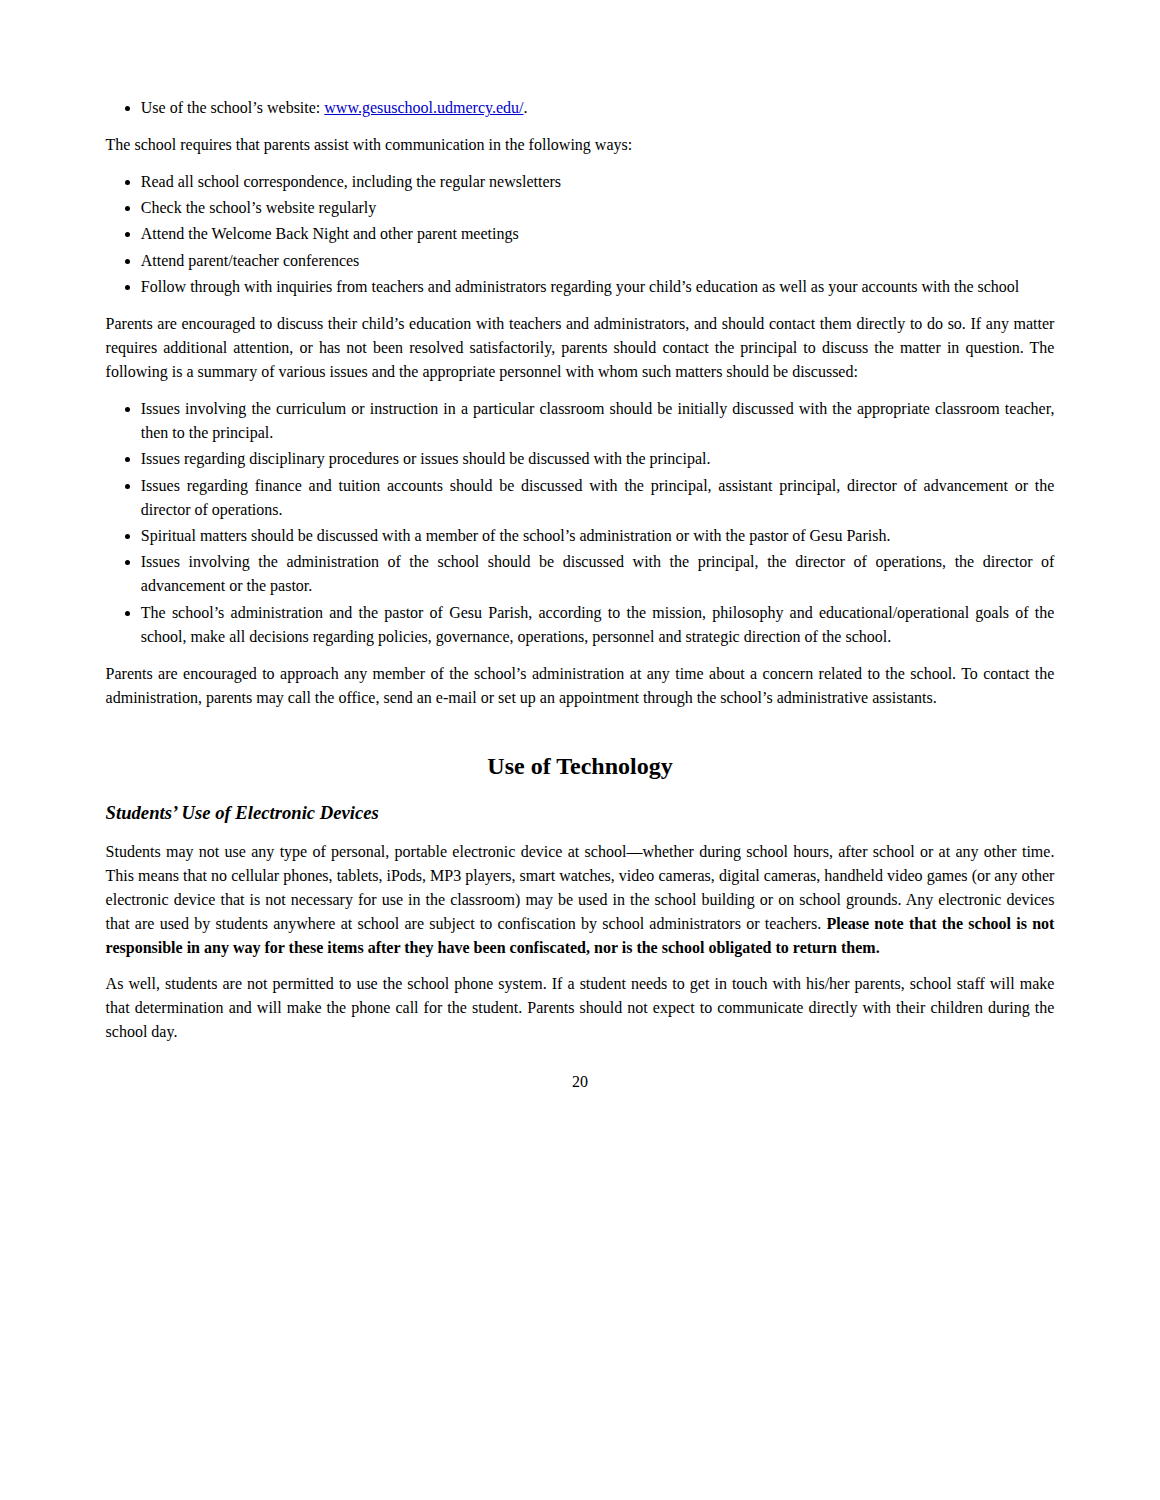Use of the school’s website: www.gesuschool.udmercy.edu/.
The school requires that parents assist with communication in the following ways:
Read all school correspondence, including the regular newsletters
Check the school’s website regularly
Attend the Welcome Back Night and other parent meetings
Attend parent/teacher conferences
Follow through with inquiries from teachers and administrators regarding your child’s education as well as your accounts with the school
Parents are encouraged to discuss their child’s education with teachers and administrators, and should contact them directly to do so. If any matter requires additional attention, or has not been resolved satisfactorily, parents should contact the principal to discuss the matter in question. The following is a summary of various issues and the appropriate personnel with whom such matters should be discussed:
Issues involving the curriculum or instruction in a particular classroom should be initially discussed with the appropriate classroom teacher, then to the principal.
Issues regarding disciplinary procedures or issues should be discussed with the principal.
Issues regarding finance and tuition accounts should be discussed with the principal, assistant principal, director of advancement or the director of operations.
Spiritual matters should be discussed with a member of the school’s administration or with the pastor of Gesu Parish.
Issues involving the administration of the school should be discussed with the principal, the director of operations, the director of advancement or the pastor.
The school’s administration and the pastor of Gesu Parish, according to the mission, philosophy and educational/operational goals of the school, make all decisions regarding policies, governance, operations, personnel and strategic direction of the school.
Parents are encouraged to approach any member of the school’s administration at any time about a concern related to the school. To contact the administration, parents may call the office, send an e-mail or set up an appointment through the school’s administrative assistants.
Use of Technology
Students’ Use of Electronic Devices
Students may not use any type of personal, portable electronic device at school—whether during school hours, after school or at any other time. This means that no cellular phones, tablets, iPods, MP3 players, smart watches, video cameras, digital cameras, handheld video games (or any other electronic device that is not necessary for use in the classroom) may be used in the school building or on school grounds. Any electronic devices that are used by students anywhere at school are subject to confiscation by school administrators or teachers. Please note that the school is not responsible in any way for these items after they have been confiscated, nor is the school obligated to return them.
As well, students are not permitted to use the school phone system. If a student needs to get in touch with his/her parents, school staff will make that determination and will make the phone call for the student. Parents should not expect to communicate directly with their children during the school day.
20